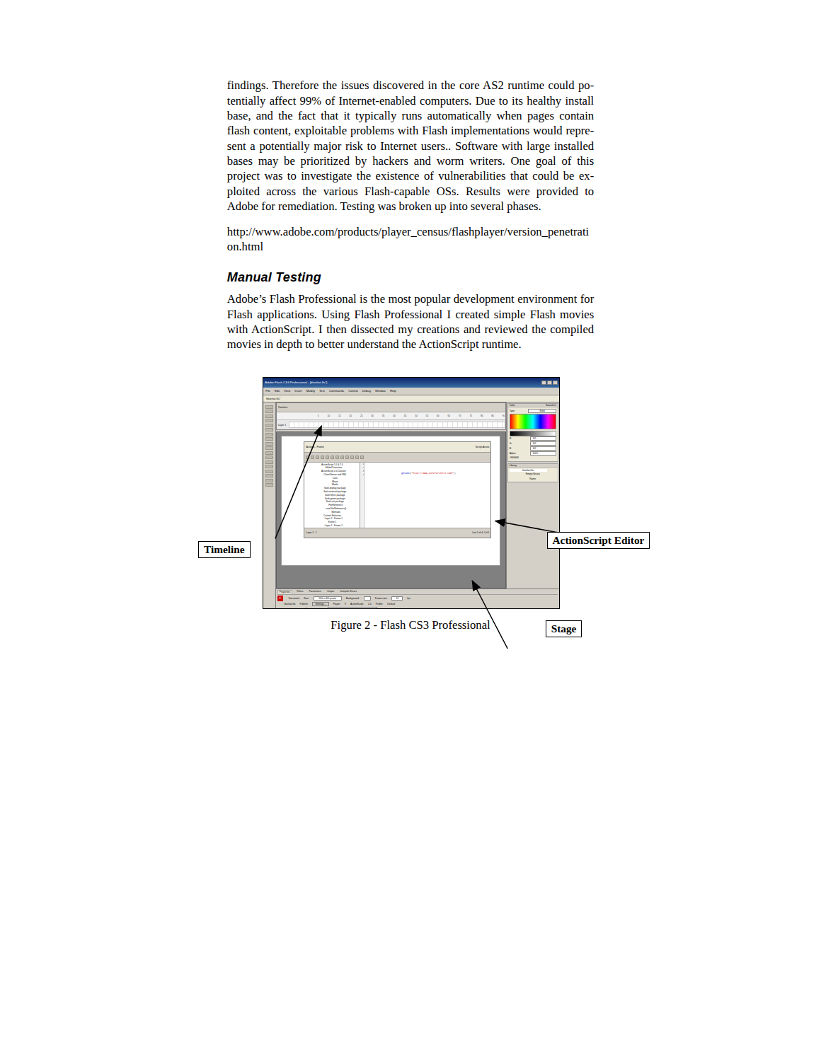findings. Therefore the issues discovered in the core AS2 runtime could potentially affect 99% of Internet-enabled computers. Due to its healthy install base, and the fact that it typically runs automatically when pages contain flash content, exploitable problems with Flash implementations would represent a potentially major risk to Internet users.. Software with large installed bases may be prioritized by hackers and worm writers. One goal of this project was to investigate the existence of vulnerabilities that could be exploited across the various Flash-capable OSs. Results were provided to Adobe for remediation. Testing was broken up into several phases.
http://www.adobe.com/products/player_census/flashplayer/version_penetration.html
Manual Testing
Adobe’s Flash Professional is the most popular development environment for Flash applications. Using Flash Professional I created simple Flash movies with ActionScript. I then dissected my creations and reviewed the compiled movies in depth to better understand the ActionScript runtime.
Adobe Flash CS3 Professional - [bluehat.fla*]
File Edit View Insert Modify Text Commands Control Debug Window Help
bluehat.fla*
Timeline
5101520253035404550556065707580859095100105110115
Layer 1
Actions - Frame Script Assist
ActionScript 1.0 & 2.0
Global Functions
ActionScript 2.0 Classes
Client/Server and XML
Core
Movie
Media
flash.display package
flash.external package
flash.filters package
flash.geom package
flash.net package
FileReference
new FileReference()
Methods
Current Selection
Layer 1 : Frame 1
Scene 1
Layer 1 : Frame 1
1
2
3
4
getURL("http://www.iSecPartners.com");
Layer 1 : 1 Line 3 of 4, Col 1
Color Swatches
Type: Solid
R:
G:
B:
Alpha:
#666666
Library
bluehat.fla
Empty library
Name
Properties Filters Parameters Output Compiler Errors
Fl Document Size: 550 x 400 pixels Background: Frame rate: 12 fps
bluehat.fla Publish: Settings... Player: 9 ActionScript: 2.0 Profile: Default
Document class:
Timeline
ActionScript Editor
Stage
Figure 2 - Flash CS3 Professional